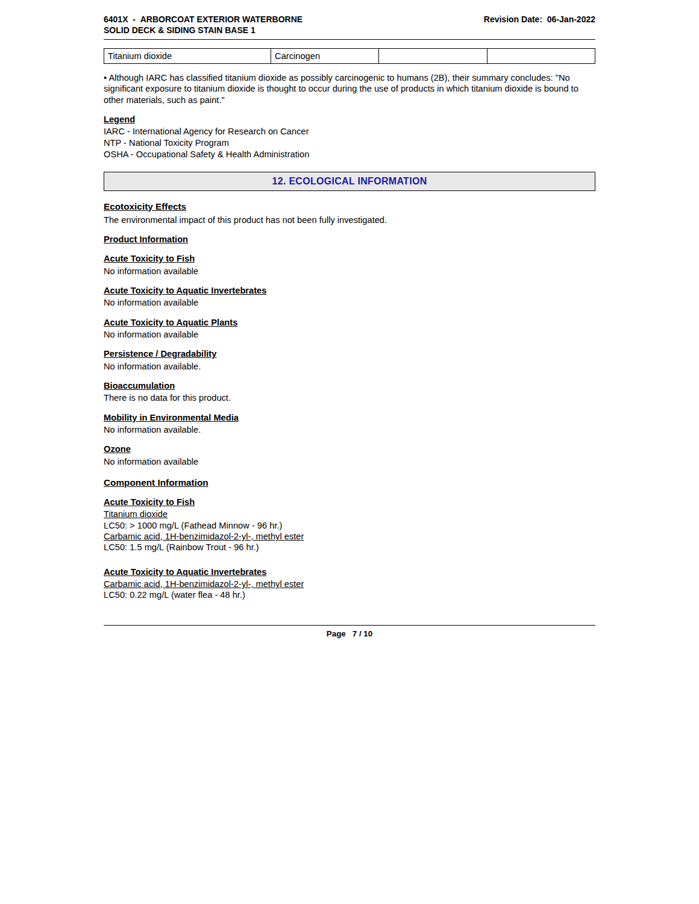6401X - ARBORCOAT EXTERIOR WATERBORNE
SOLID DECK & SIDING STAIN BASE 1
Revision Date: 06-Jan-2022
| Titanium dioxide | Carcinogen | | |
• Although IARC has classified titanium dioxide as possibly carcinogenic to humans (2B), their summary concludes: "No significant exposure to titanium dioxide is thought to occur during the use of products in which titanium dioxide is bound to other materials, such as paint."
Legend
IARC - International Agency for Research on Cancer
NTP - National Toxicity Program
OSHA - Occupational Safety & Health Administration
12. ECOLOGICAL INFORMATION
Ecotoxicity Effects
The environmental impact of this product has not been fully investigated.
Product Information
Acute Toxicity to Fish
No information available
Acute Toxicity to Aquatic Invertebrates
No information available
Acute Toxicity to Aquatic Plants
No information available
Persistence / Degradability
No information available.
Bioaccumulation
There is no data for this product.
Mobility in Environmental Media
No information available.
Ozone
No information available
Component Information
Acute Toxicity to Fish
Titanium dioxide
LC50: > 1000 mg/L (Fathead Minnow - 96 hr.)
Carbamic acid, 1H-benzimidazol-2-yl-, methyl ester
LC50: 1.5 mg/L (Rainbow Trout - 96 hr.)
Acute Toxicity to Aquatic Invertebrates
Carbamic acid, 1H-benzimidazol-2-yl-, methyl ester
LC50: 0.22 mg/L (water flea - 48 hr.)
Page 7 / 10